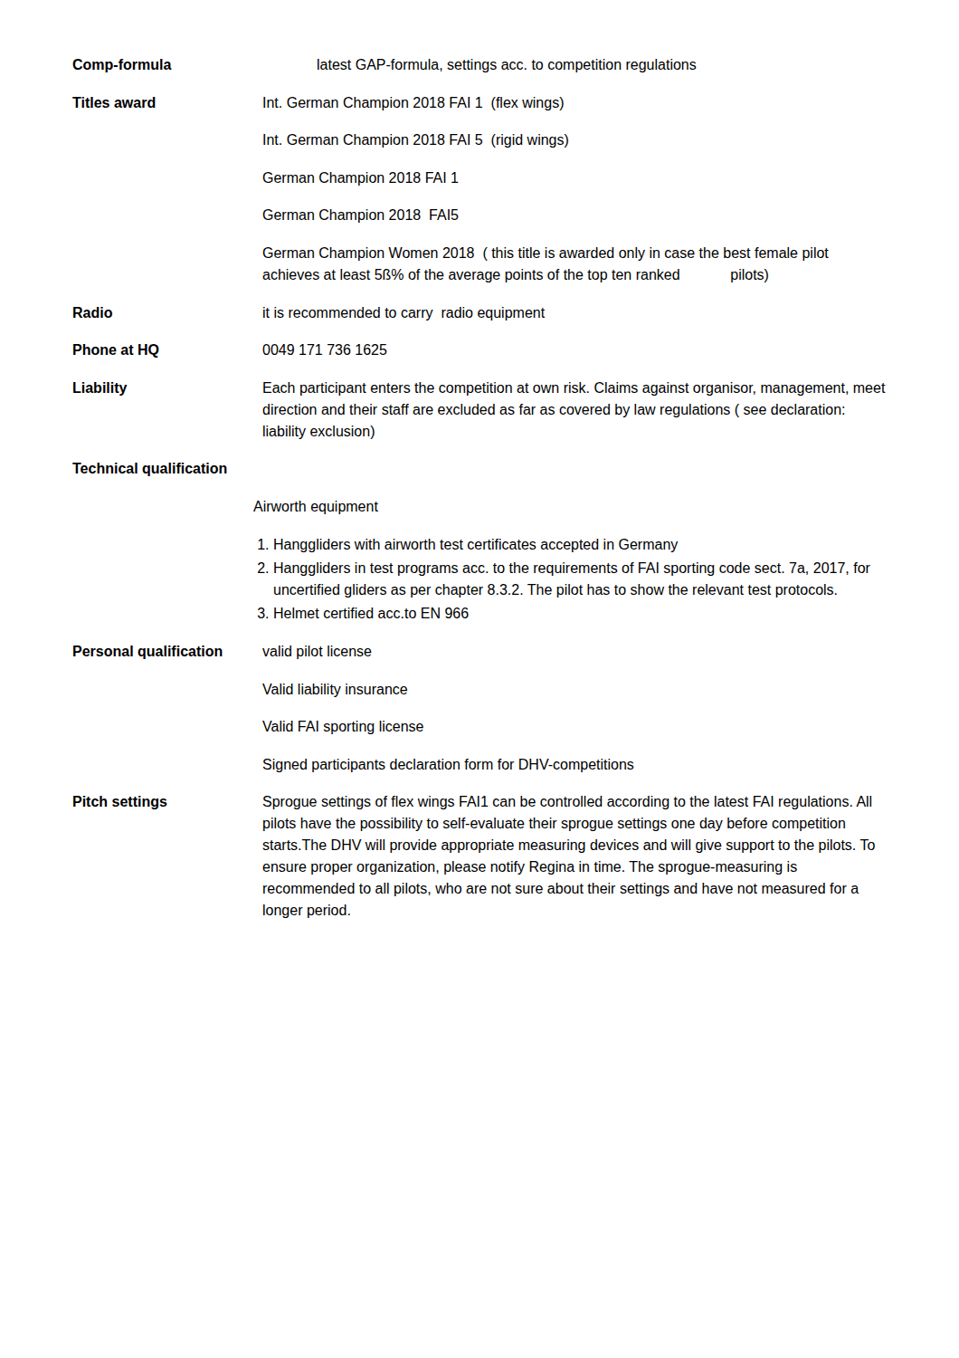Comp-formula
latest GAP-formula, settings acc. to competition regulations
Titles award
Int. German Champion 2018 FAI 1 (flex wings)
Int. German Champion 2018 FAI 5 (rigid wings)
German Champion 2018 FAI 1
German Champion 2018 FAI5
German Champion Women 2018 ( this title is awarded only in case the best female pilot achieves at least 5ß% of the average points of the top ten ranked pilots)
Radio
it is recommended to carry radio equipment
Phone at HQ
0049 171 736 1625
Liability
Each participant enters the competition at own risk. Claims against organisor, management, meet direction and their staff are excluded as far as covered by law regulations ( see declaration: liability exclusion)
Technical qualification
Airworth equipment
Hanggliders with airworth test certificates accepted in Germany
Hanggliders in test programs acc. to the requirements of FAI sporting code sect. 7a, 2017, for uncertified gliders as per chapter 8.3.2. The pilot has to show the relevant test protocols.
Helmet certified acc.to EN 966
Personal qualification
valid pilot license
Valid liability insurance
Valid FAI sporting license
Signed participants declaration form for DHV-competitions
Pitch settings
Sprogue settings of flex wings FAI1 can be controlled according to the latest FAI regulations. All pilots have the possibility to self-evaluate their sprogue settings one day before competition starts.The DHV will provide appropriate measuring devices and will give support to the pilots. To ensure proper organization, please notify Regina in time. The sprogue-measuring is recommended to all pilots, who are not sure about their settings and have not measured for a longer period.